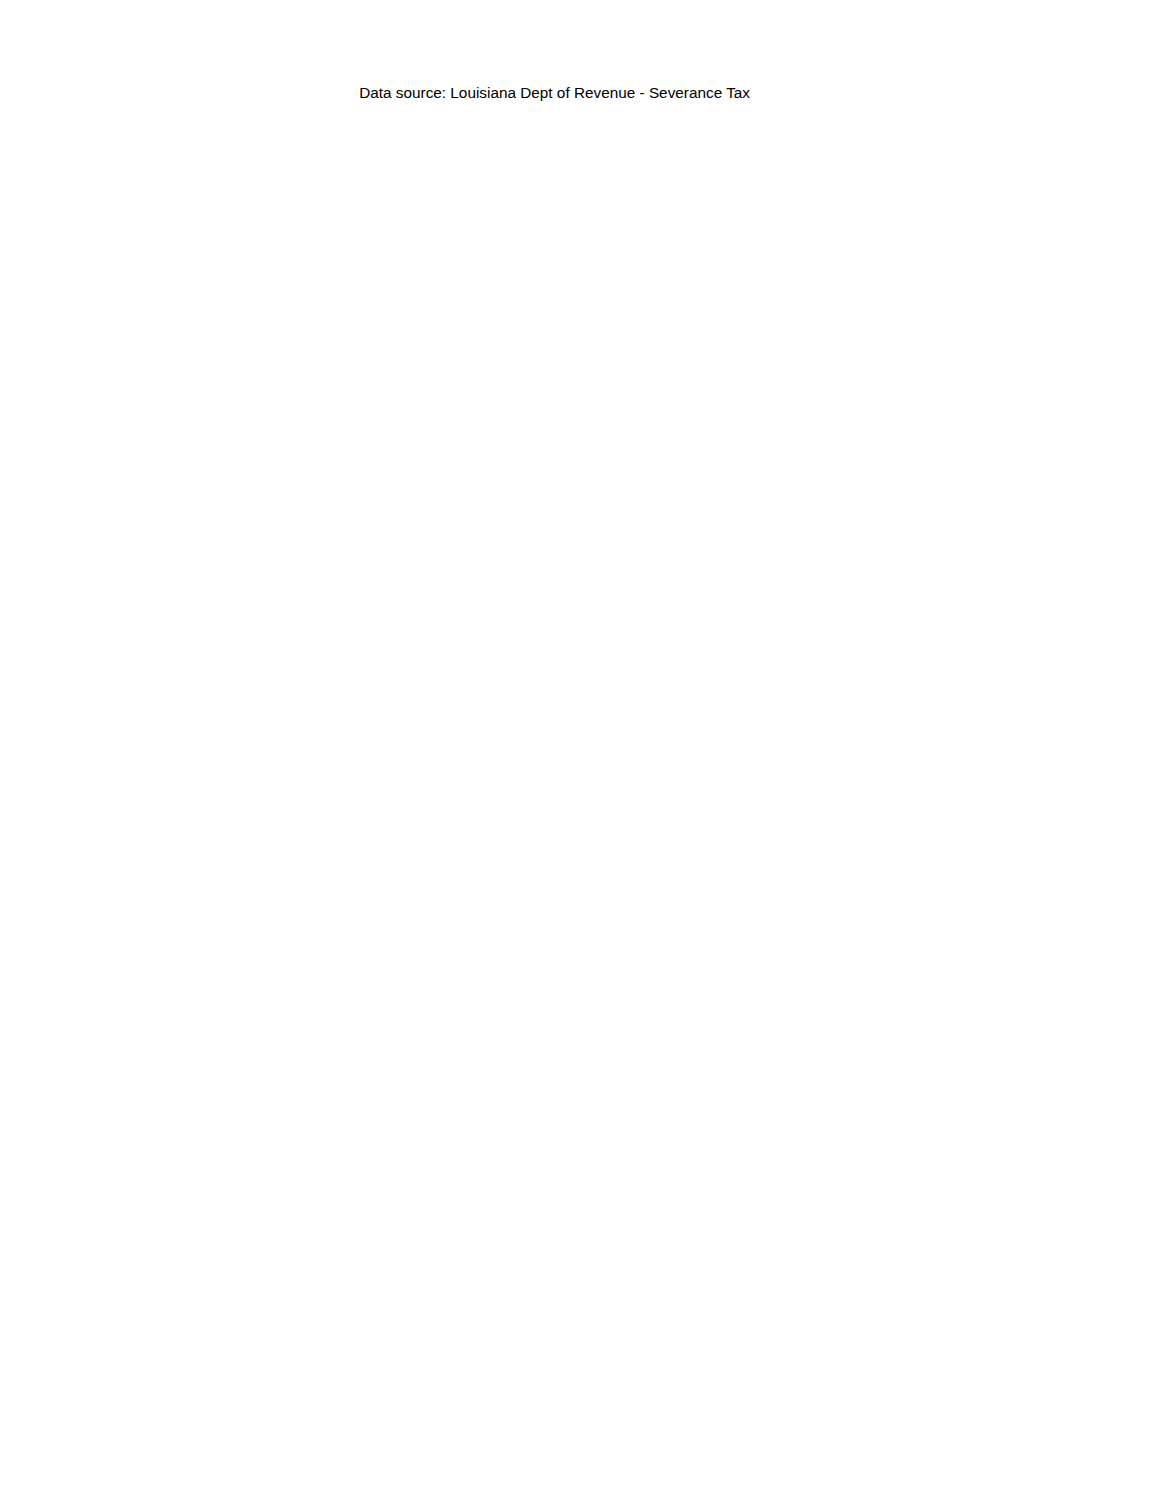Data source: Louisiana Dept of Revenue - Severance Tax